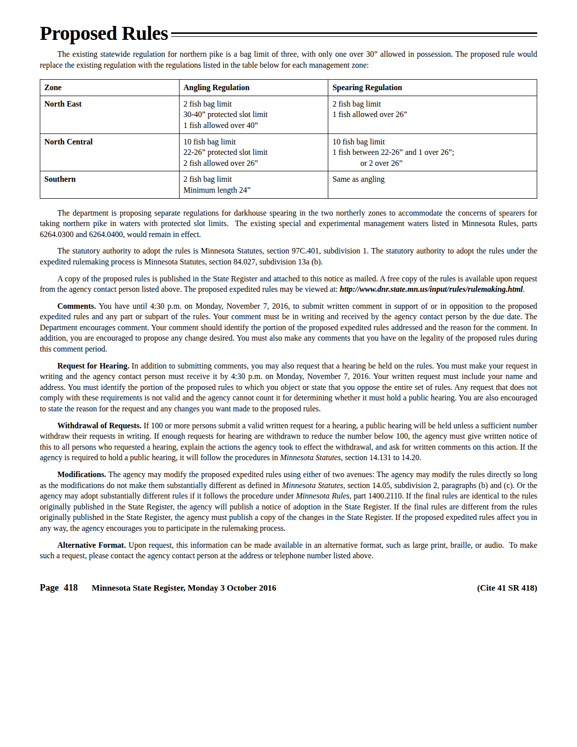Proposed Rules
The existing statewide regulation for northern pike is a bag limit of three, with only one over 30” allowed in possession. The proposed rule would replace the existing regulation with the regulations listed in the table below for each management zone:
| Zone | Angling Regulation | Spearing Regulation |
| --- | --- | --- |
| North East | 2 fish bag limit 30-40” protected slot limit 1 fish allowed over 40” | 2 fish bag limit 1 fish allowed over 26” |
| North Central | 10 fish bag limit 22-26” protected slot limit 2 fish allowed over 26” | 10 fish bag limit 1 fish between 22-26” and 1 over 26”; or 2 over 26” |
| Southern | 2 fish bag limit Minimum length 24” | Same as angling |
The department is proposing separate regulations for darkhouse spearing in the two northerly zones to accommodate the concerns of spearers for taking northern pike in waters with protected slot limits. The existing special and experimental management waters listed in Minnesota Rules, parts 6264.0300 and 6264.0400, would remain in effect.
The statutory authority to adopt the rules is Minnesota Statutes, section 97C.401, subdivision 1. The statutory authority to adopt the rules under the expedited rulemaking process is Minnesota Statutes, section 84.027, subdivision 13a (b).
A copy of the proposed rules is published in the State Register and attached to this notice as mailed. A free copy of the rules is available upon request from the agency contact person listed above. The proposed expedited rules may be viewed at: http://www.dnr.state.mn.us/input/rules/rulemaking.html.
Comments. You have until 4:30 p.m. on Monday, November 7, 2016, to submit written comment in support of or in opposition to the proposed expedited rules and any part or subpart of the rules. Your comment must be in writing and received by the agency contact person by the due date. The Department encourages comment. Your comment should identify the portion of the proposed expedited rules addressed and the reason for the comment. In addition, you are encouraged to propose any change desired. You must also make any comments that you have on the legality of the proposed rules during this comment period.
Request for Hearing. In addition to submitting comments, you may also request that a hearing be held on the rules. You must make your request in writing and the agency contact person must receive it by 4:30 p.m. on Monday, November 7, 2016. Your written request must include your name and address. You must identify the portion of the proposed rules to which you object or state that you oppose the entire set of rules. Any request that does not comply with these requirements is not valid and the agency cannot count it for determining whether it must hold a public hearing. You are also encouraged to state the reason for the request and any changes you want made to the proposed rules.
Withdrawal of Requests. If 100 or more persons submit a valid written request for a hearing, a public hearing will be held unless a sufficient number withdraw their requests in writing. If enough requests for hearing are withdrawn to reduce the number below 100, the agency must give written notice of this to all persons who requested a hearing, explain the actions the agency took to effect the withdrawal, and ask for written comments on this action. If the agency is required to hold a public hearing, it will follow the procedures in Minnesota Statutes, section 14.131 to 14.20.
Modifications. The agency may modify the proposed expedited rules using either of two avenues: The agency may modify the rules directly so long as the modifications do not make them substantially different as defined in Minnesota Statutes, section 14.05, subdivision 2, paragraphs (b) and (c). Or the agency may adopt substantially different rules if it follows the procedure under Minnesota Rules, part 1400.2110. If the final rules are identical to the rules originally published in the State Register, the agency will publish a notice of adoption in the State Register. If the final rules are different from the rules originally published in the State Register, the agency must publish a copy of the changes in the State Register. If the proposed expedited rules affect you in any way, the agency encourages you to participate in the rulemaking process.
Alternative Format. Upon request, this information can be made available in an alternative format, such as large print, braille, or audio. To make such a request, please contact the agency contact person at the address or telephone number listed above.
Page 418 Minnesota State Register, Monday 3 October 2016 (Cite 41 SR 418)